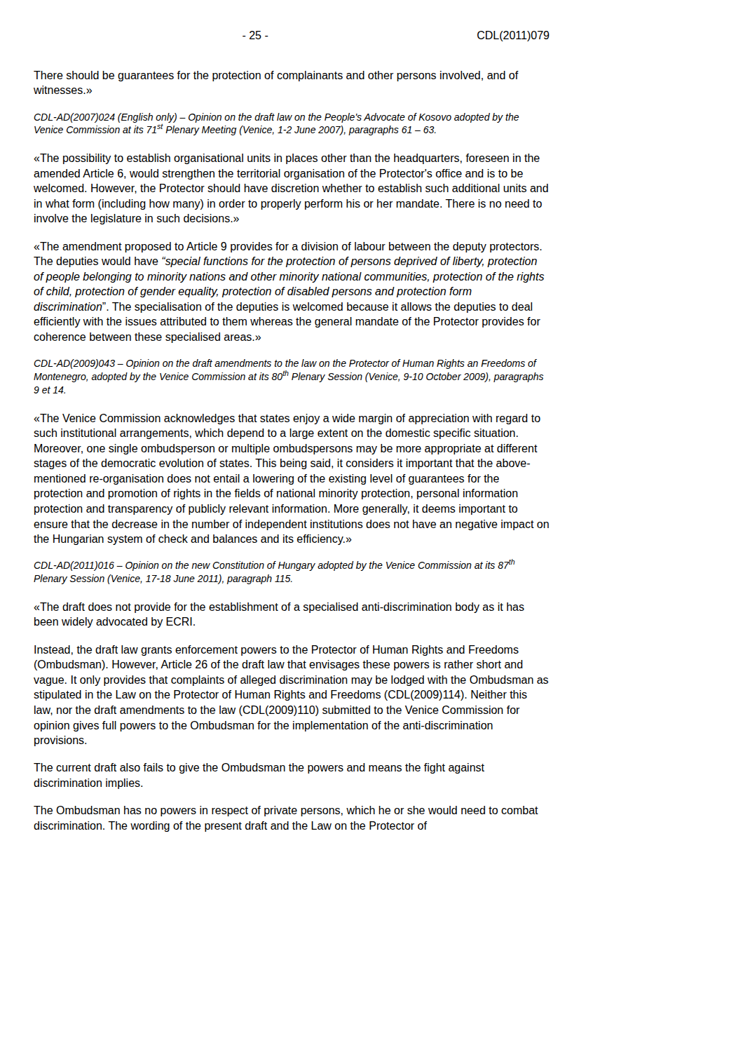- 25 - CDL(2011)079
There should be guarantees for the protection of complainants and other persons involved, and of witnesses.»
CDL-AD(2007)024 (English only) – Opinion on the draft law on the People's Advocate of Kosovo adopted by the Venice Commission at its 71st Plenary Meeting (Venice, 1-2 June 2007), paragraphs 61 – 63.
«The possibility to establish organisational units in places other than the headquarters, foreseen in the amended Article 6, would strengthen the territorial organisation of the Protector's office and is to be welcomed. However, the Protector should have discretion whether to establish such additional units and in what form (including how many) in order to properly perform his or her mandate. There is no need to involve the legislature in such decisions.»
«The amendment proposed to Article 9 provides for a division of labour between the deputy protectors. The deputies would have “special functions for the protection of persons deprived of liberty, protection of people belonging to minority nations and other minority national communities, protection of the rights of child, protection of gender equality, protection of disabled persons and protection form discrimination”. The specialisation of the deputies is welcomed because it allows the deputies to deal efficiently with the issues attributed to them whereas the general mandate of the Protector provides for coherence between these specialised areas.»
CDL-AD(2009)043 – Opinion on the draft amendments to the law on the Protector of Human Rights an Freedoms of Montenegro, adopted by the Venice Commission at its 80th Plenary Session (Venice, 9-10 October 2009), paragraphs 9 et 14.
«The Venice Commission acknowledges that states enjoy a wide margin of appreciation with regard to such institutional arrangements, which depend to a large extent on the domestic specific situation. Moreover, one single ombudsperson or multiple ombudspersons may be more appropriate at different stages of the democratic evolution of states. This being said, it considers it important that the above-mentioned re-organisation does not entail a lowering of the existing level of guarantees for the protection and promotion of rights in the fields of national minority protection, personal information protection and transparency of publicly relevant information. More generally, it deems important to ensure that the decrease in the number of independent institutions does not have an negative impact on the Hungarian system of check and balances and its efficiency.»
CDL-AD(2011)016 – Opinion on the new Constitution of Hungary adopted by the Venice Commission at its 87th Plenary Session (Venice, 17-18 June 2011), paragraph 115.
«The draft does not provide for the establishment of a specialised anti-discrimination body as it has been widely advocated by ECRI.
Instead, the draft law grants enforcement powers to the Protector of Human Rights and Freedoms (Ombudsman). However, Article 26 of the draft law that envisages these powers is rather short and vague. It only provides that complaints of alleged discrimination may be lodged with the Ombudsman as stipulated in the Law on the Protector of Human Rights and Freedoms (CDL(2009)114). Neither this law, nor the draft amendments to the law (CDL(2009)110) submitted to the Venice Commission for opinion gives full powers to the Ombudsman for the implementation of the anti-discrimination provisions.
The current draft also fails to give the Ombudsman the powers and means the fight against discrimination implies.
The Ombudsman has no powers in respect of private persons, which he or she would need to combat discrimination. The wording of the present draft and the Law on the Protector of